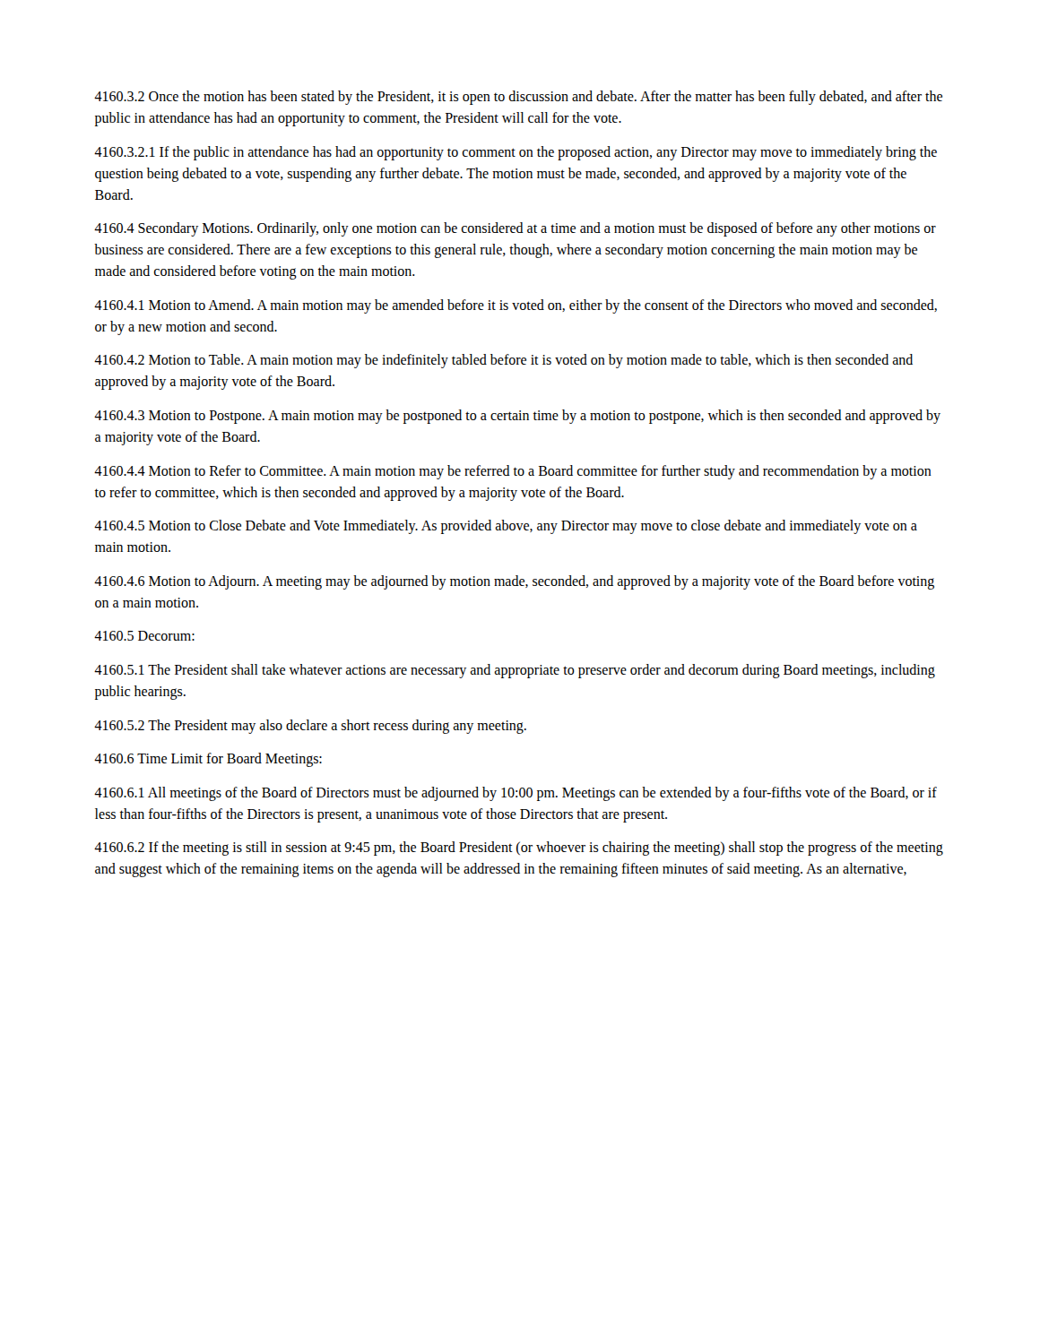4160.3.2 Once the motion has been stated by the President, it is open to discussion and debate. After the matter has been fully debated, and after the public in attendance has had an opportunity to comment, the President will call for the vote.
4160.3.2.1 If the public in attendance has had an opportunity to comment on the proposed action, any Director may move to immediately bring the question being debated to a vote, suspending any further debate. The motion must be made, seconded, and approved by a majority vote of the Board.
4160.4 Secondary Motions. Ordinarily, only one motion can be considered at a time and a motion must be disposed of before any other motions or business are considered. There are a few exceptions to this general rule, though, where a secondary motion concerning the main motion may be made and considered before voting on the main motion.
4160.4.1 Motion to Amend. A main motion may be amended before it is voted on, either by the consent of the Directors who moved and seconded, or by a new motion and second.
4160.4.2 Motion to Table. A main motion may be indefinitely tabled before it is voted on by motion made to table, which is then seconded and approved by a majority vote of the Board.
4160.4.3 Motion to Postpone. A main motion may be postponed to a certain time by a motion to postpone, which is then seconded and approved by a majority vote of the Board.
4160.4.4 Motion to Refer to Committee. A main motion may be referred to a Board committee for further study and recommendation by a motion to refer to committee, which is then seconded and approved by a majority vote of the Board.
4160.4.5 Motion to Close Debate and Vote Immediately. As provided above, any Director may move to close debate and immediately vote on a main motion.
4160.4.6 Motion to Adjourn. A meeting may be adjourned by motion made, seconded, and approved by a majority vote of the Board before voting on a main motion.
4160.5 Decorum:
4160.5.1 The President shall take whatever actions are necessary and appropriate to preserve order and decorum during Board meetings, including public hearings.
4160.5.2 The President may also declare a short recess during any meeting.
4160.6 Time Limit for Board Meetings:
4160.6.1 All meetings of the Board of Directors must be adjourned by 10:00 pm. Meetings can be extended by a four-fifths vote of the Board, or if less than four-fifths of the Directors is present, a unanimous vote of those Directors that are present.
4160.6.2 If the meeting is still in session at 9:45 pm, the Board President (or whoever is chairing the meeting) shall stop the progress of the meeting and suggest which of the remaining items on the agenda will be addressed in the remaining fifteen minutes of said meeting. As an alternative,